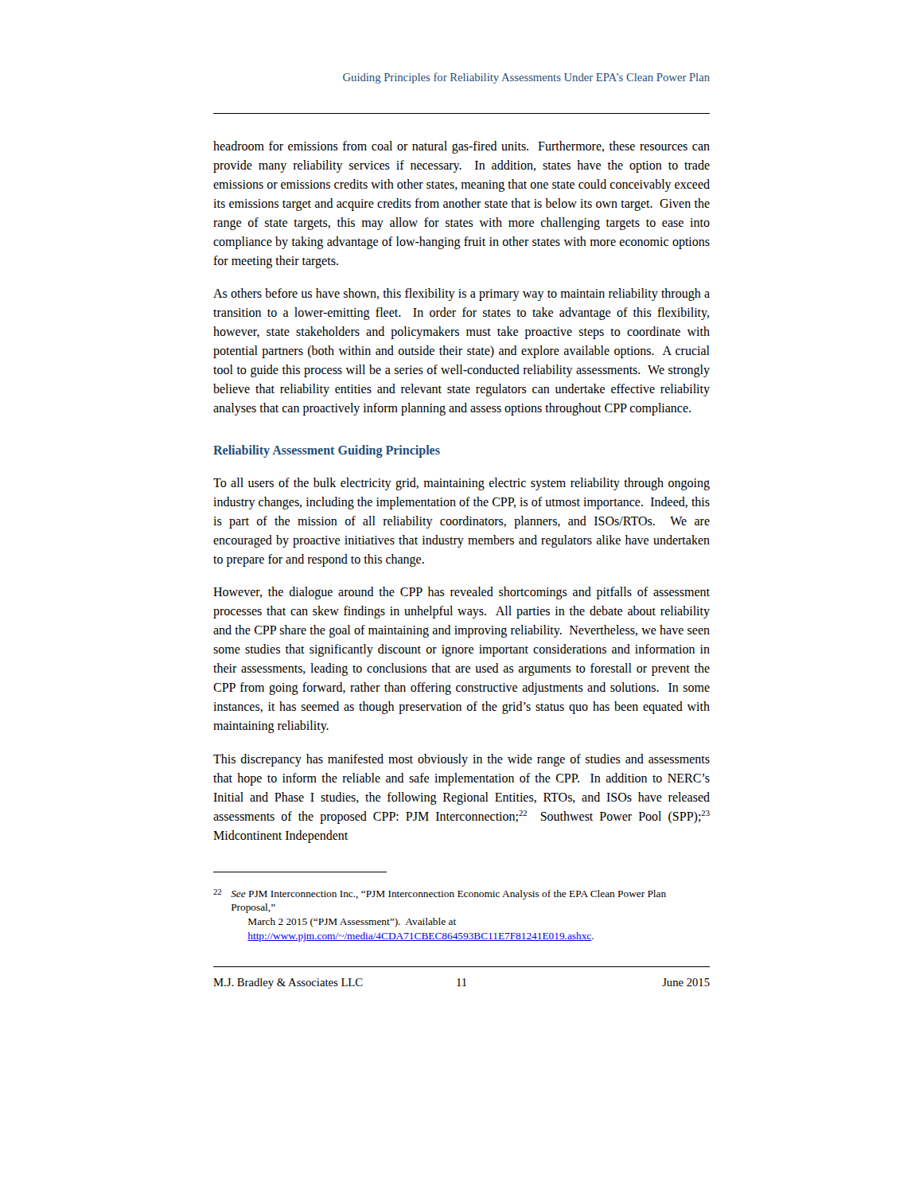Guiding Principles for Reliability Assessments Under EPA’s Clean Power Plan
headroom for emissions from coal or natural gas-fired units. Furthermore, these resources can provide many reliability services if necessary. In addition, states have the option to trade emissions or emissions credits with other states, meaning that one state could conceivably exceed its emissions target and acquire credits from another state that is below its own target. Given the range of state targets, this may allow for states with more challenging targets to ease into compliance by taking advantage of low-hanging fruit in other states with more economic options for meeting their targets.
As others before us have shown, this flexibility is a primary way to maintain reliability through a transition to a lower-emitting fleet. In order for states to take advantage of this flexibility, however, state stakeholders and policymakers must take proactive steps to coordinate with potential partners (both within and outside their state) and explore available options. A crucial tool to guide this process will be a series of well-conducted reliability assessments. We strongly believe that reliability entities and relevant state regulators can undertake effective reliability analyses that can proactively inform planning and assess options throughout CPP compliance.
Reliability Assessment Guiding Principles
To all users of the bulk electricity grid, maintaining electric system reliability through ongoing industry changes, including the implementation of the CPP, is of utmost importance. Indeed, this is part of the mission of all reliability coordinators, planners, and ISOs/RTOs. We are encouraged by proactive initiatives that industry members and regulators alike have undertaken to prepare for and respond to this change.
However, the dialogue around the CPP has revealed shortcomings and pitfalls of assessment processes that can skew findings in unhelpful ways. All parties in the debate about reliability and the CPP share the goal of maintaining and improving reliability. Nevertheless, we have seen some studies that significantly discount or ignore important considerations and information in their assessments, leading to conclusions that are used as arguments to forestall or prevent the CPP from going forward, rather than offering constructive adjustments and solutions. In some instances, it has seemed as though preservation of the grid’s status quo has been equated with maintaining reliability.
This discrepancy has manifested most obviously in the wide range of studies and assessments that hope to inform the reliable and safe implementation of the CPP. In addition to NERC’s Initial and Phase I studies, the following Regional Entities, RTOs, and ISOs have released assessments of the proposed CPP: PJM Interconnection;22 Southwest Power Pool (SPP);23 Midcontinent Independent
22
See PJM Interconnection Inc., “PJM Interconnection Economic Analysis of the EPA Clean Power Plan Proposal,” March 2 2015 (“PJM Assessment”). Available at http://www.pjm.com/~/media/4CDA71CBEC864593BC11E7F81241E019.ashxc.
M.J. Bradley & Associates LLC 11 June 2015